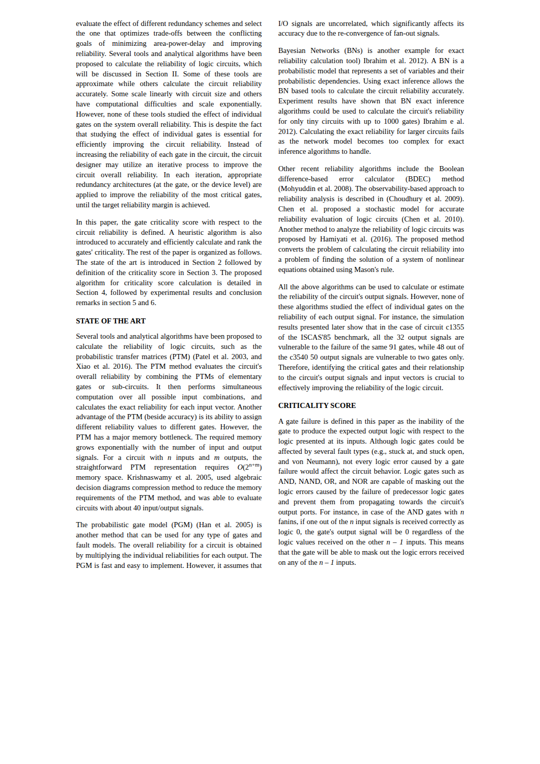evaluate the effect of different redundancy schemes and select the one that optimizes trade-offs between the conflicting goals of minimizing area-power-delay and improving reliability. Several tools and analytical algorithms have been proposed to calculate the reliability of logic circuits, which will be discussed in Section II. Some of these tools are approximate while others calculate the circuit reliability accurately. Some scale linearly with circuit size and others have computational difficulties and scale exponentially. However, none of these tools studied the effect of individual gates on the system overall reliability. This is despite the fact that studying the effect of individual gates is essential for efficiently improving the circuit reliability. Instead of increasing the reliability of each gate in the circuit, the circuit designer may utilize an iterative process to improve the circuit overall reliability. In each iteration, appropriate redundancy architectures (at the gate, or the device level) are applied to improve the reliability of the most critical gates, until the target reliability margin is achieved.
In this paper, the gate criticality score with respect to the circuit reliability is defined. A heuristic algorithm is also introduced to accurately and efficiently calculate and rank the gates' criticality. The rest of the paper is organized as follows. The state of the art is introduced in Section 2 followed by definition of the criticality score in Section 3. The proposed algorithm for criticality score calculation is detailed in Section 4, followed by experimental results and conclusion remarks in section 5 and 6.
State of the Art
Several tools and analytical algorithms have been proposed to calculate the reliability of logic circuits, such as the probabilistic transfer matrices (PTM) (Patel et al. 2003, and Xiao et al. 2016). The PTM method evaluates the circuit's overall reliability by combining the PTMs of elementary gates or sub-circuits. It then performs simultaneous computation over all possible input combinations, and calculates the exact reliability for each input vector. Another advantage of the PTM (beside accuracy) is its ability to assign different reliability values to different gates. However, the PTM has a major memory bottleneck. The required memory grows exponentially with the number of input and output signals. For a circuit with n inputs and m outputs, the straightforward PTM representation requires O(2n+m) memory space. Krishnaswamy et al. 2005, used algebraic decision diagrams compression method to reduce the memory requirements of the PTM method, and was able to evaluate circuits with about 40 input/output signals.
The probabilistic gate model (PGM) (Han et al. 2005) is another method that can be used for any type of gates and fault models. The overall reliability for a circuit is obtained by multiplying the individual reliabilities for each output. The PGM is fast and easy to implement. However, it assumes that I/O signals are uncorrelated, which significantly affects its accuracy due to the re-convergence of fan-out signals.
Bayesian Networks (BNs) is another example for exact reliability calculation tool) Ibrahim et al. 2012). A BN is a probabilistic model that represents a set of variables and their probabilistic dependencies. Using exact inference allows the BN based tools to calculate the circuit reliability accurately. Experiment results have shown that BN exact inference algorithms could be used to calculate the circuit's reliability for only tiny circuits with up to 1000 gates) Ibrahim e al. 2012). Calculating the exact reliability for larger circuits fails as the network model becomes too complex for exact inference algorithms to handle.
Other recent reliability algorithms include the Boolean difference-based error calculator (BDEC) method (Mohyuddin et al. 2008). The observability-based approach to reliability analysis is described in (Choudhury et al. 2009). Chen et al. proposed a stochastic model for accurate reliability evaluation of logic circuits (Chen et al. 2010). Another method to analyze the reliability of logic circuits was proposed by Hamiyati et al. (2016). The proposed method converts the problem of calculating the circuit reliability into a problem of finding the solution of a system of nonlinear equations obtained using Mason's rule.
All the above algorithms can be used to calculate or estimate the reliability of the circuit's output signals. However, none of these algorithms studied the effect of individual gates on the reliability of each output signal. For instance, the simulation results presented later show that in the case of circuit c1355 of the ISCAS'85 benchmark, all the 32 output signals are vulnerable to the failure of the same 91 gates, while 48 out of the c3540 50 output signals are vulnerable to two gates only. Therefore, identifying the critical gates and their relationship to the circuit's output signals and input vectors is crucial to effectively improving the reliability of the logic circuit.
Criticality Score
A gate failure is defined in this paper as the inability of the gate to produce the expected output logic with respect to the logic presented at its inputs. Although logic gates could be affected by several fault types (e.g., stuck at, and stuck open, and von Neumann), not every logic error caused by a gate failure would affect the circuit behavior. Logic gates such as AND, NAND, OR, and NOR are capable of masking out the logic errors caused by the failure of predecessor logic gates and prevent them from propagating towards the circuit's output ports. For instance, in case of the AND gates with n fanins, if one out of the n input signals is received correctly as logic 0, the gate's output signal will be 0 regardless of the logic values received on the other n – 1 inputs. This means that the gate will be able to mask out the logic errors received on any of the n – 1 inputs.